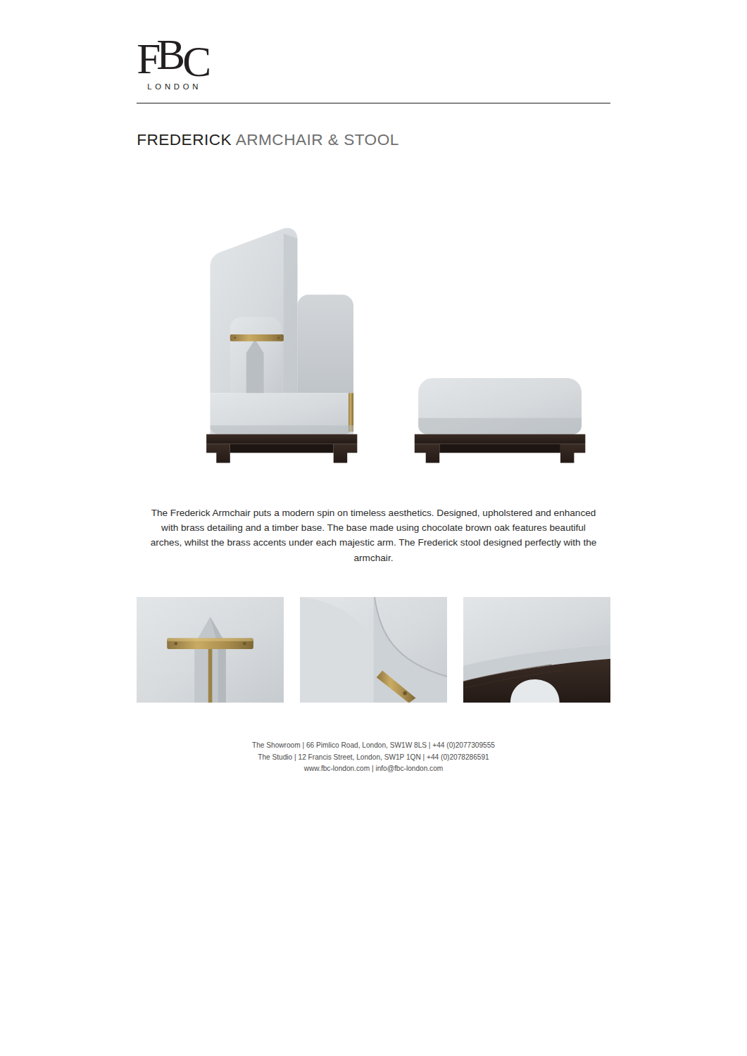FBC LONDON
FREDERICK ARMCHAIR & STOOL
The Frederick Armchair puts a modern spin on timeless aesthetics. Designed, upholstered and enhanced with brass detailing and a timber base. The base made using chocolate brown oak features beautiful arches, whilst the brass accents under each majestic arm. The Frederick stool designed perfectly with the armchair.
The Showroom | 66 Pimlico Road, London, SW1W 8LS | +44 (0)2077309555
The Studio | 12 Francis Street, London, SW1P 1QN | +44 (0)2078286591
www.fbc-london.com | info@fbc-london.com